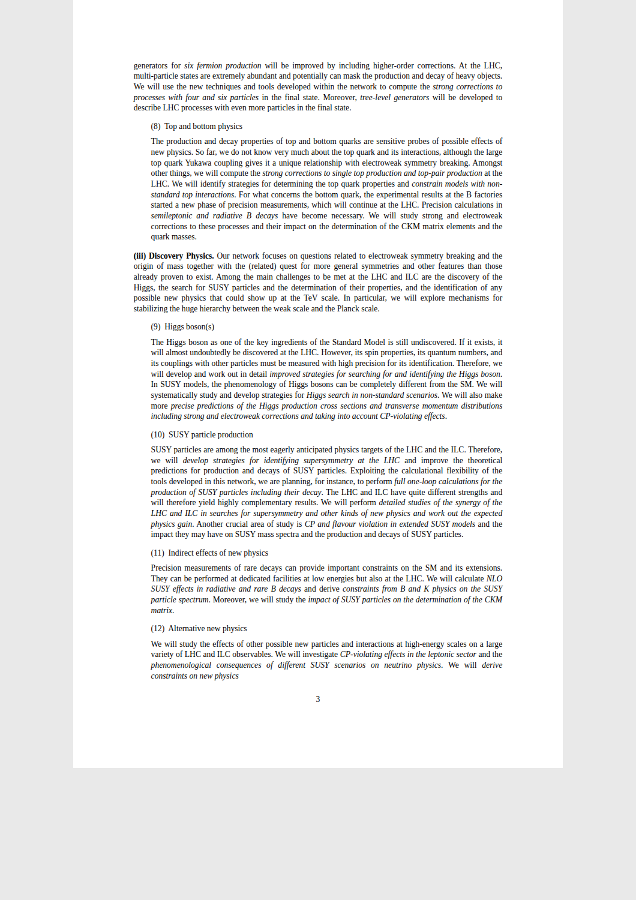generators for six fermion production will be improved by including higher-order corrections. At the LHC, multi-particle states are extremely abundant and potentially can mask the production and decay of heavy objects. We will use the new techniques and tools developed within the network to compute the strong corrections to processes with four and six particles in the final state. Moreover, tree-level generators will be developed to describe LHC processes with even more particles in the final state.
(8) Top and bottom physics
The production and decay properties of top and bottom quarks are sensitive probes of possible effects of new physics. So far, we do not know very much about the top quark and its interactions, although the large top quark Yukawa coupling gives it a unique relationship with electroweak symmetry breaking. Amongst other things, we will compute the strong corrections to single top production and top-pair production at the LHC. We will identify strategies for determining the top quark properties and constrain models with non-standard top interactions. For what concerns the bottom quark, the experimental results at the B factories started a new phase of precision measurements, which will continue at the LHC. Precision calculations in semileptonic and radiative B decays have become necessary. We will study strong and electroweak corrections to these processes and their impact on the determination of the CKM matrix elements and the quark masses.
(iii) Discovery Physics. Our network focuses on questions related to electroweak symmetry breaking and the origin of mass together with the (related) quest for more general symmetries and other features than those already proven to exist. Among the main challenges to be met at the LHC and ILC are the discovery of the Higgs, the search for SUSY particles and the determination of their properties, and the identification of any possible new physics that could show up at the TeV scale. In particular, we will explore mechanisms for stabilizing the huge hierarchy between the weak scale and the Planck scale.
(9) Higgs boson(s)
The Higgs boson as one of the key ingredients of the Standard Model is still undiscovered. If it exists, it will almost undoubtedly be discovered at the LHC. However, its spin properties, its quantum numbers, and its couplings with other particles must be measured with high precision for its identification. Therefore, we will develop and work out in detail improved strategies for searching for and identifying the Higgs boson. In SUSY models, the phenomenology of Higgs bosons can be completely different from the SM. We will systematically study and develop strategies for Higgs search in non-standard scenarios. We will also make more precise predictions of the Higgs production cross sections and transverse momentum distributions including strong and electroweak corrections and taking into account CP-violating effects.
(10) SUSY particle production
SUSY particles are among the most eagerly anticipated physics targets of the LHC and the ILC. Therefore, we will develop strategies for identifying supersymmetry at the LHC and improve the theoretical predictions for production and decays of SUSY particles. Exploiting the calculational flexibility of the tools developed in this network, we are planning, for instance, to perform full one-loop calculations for the production of SUSY particles including their decay. The LHC and ILC have quite different strengths and will therefore yield highly complementary results. We will perform detailed studies of the synergy of the LHC and ILC in searches for supersymmetry and other kinds of new physics and work out the expected physics gain. Another crucial area of study is CP and flavour violation in extended SUSY models and the impact they may have on SUSY mass spectra and the production and decays of SUSY particles.
(11) Indirect effects of new physics
Precision measurements of rare decays can provide important constraints on the SM and its extensions. They can be performed at dedicated facilities at low energies but also at the LHC. We will calculate NLO SUSY effects in radiative and rare B decays and derive constraints from B and K physics on the SUSY particle spectrum. Moreover, we will study the impact of SUSY particles on the determination of the CKM matrix.
(12) Alternative new physics
We will study the effects of other possible new particles and interactions at high-energy scales on a large variety of LHC and ILC observables. We will investigate CP-violating effects in the leptonic sector and the phenomenological consequences of different SUSY scenarios on neutrino physics. We will derive constraints on new physics
3